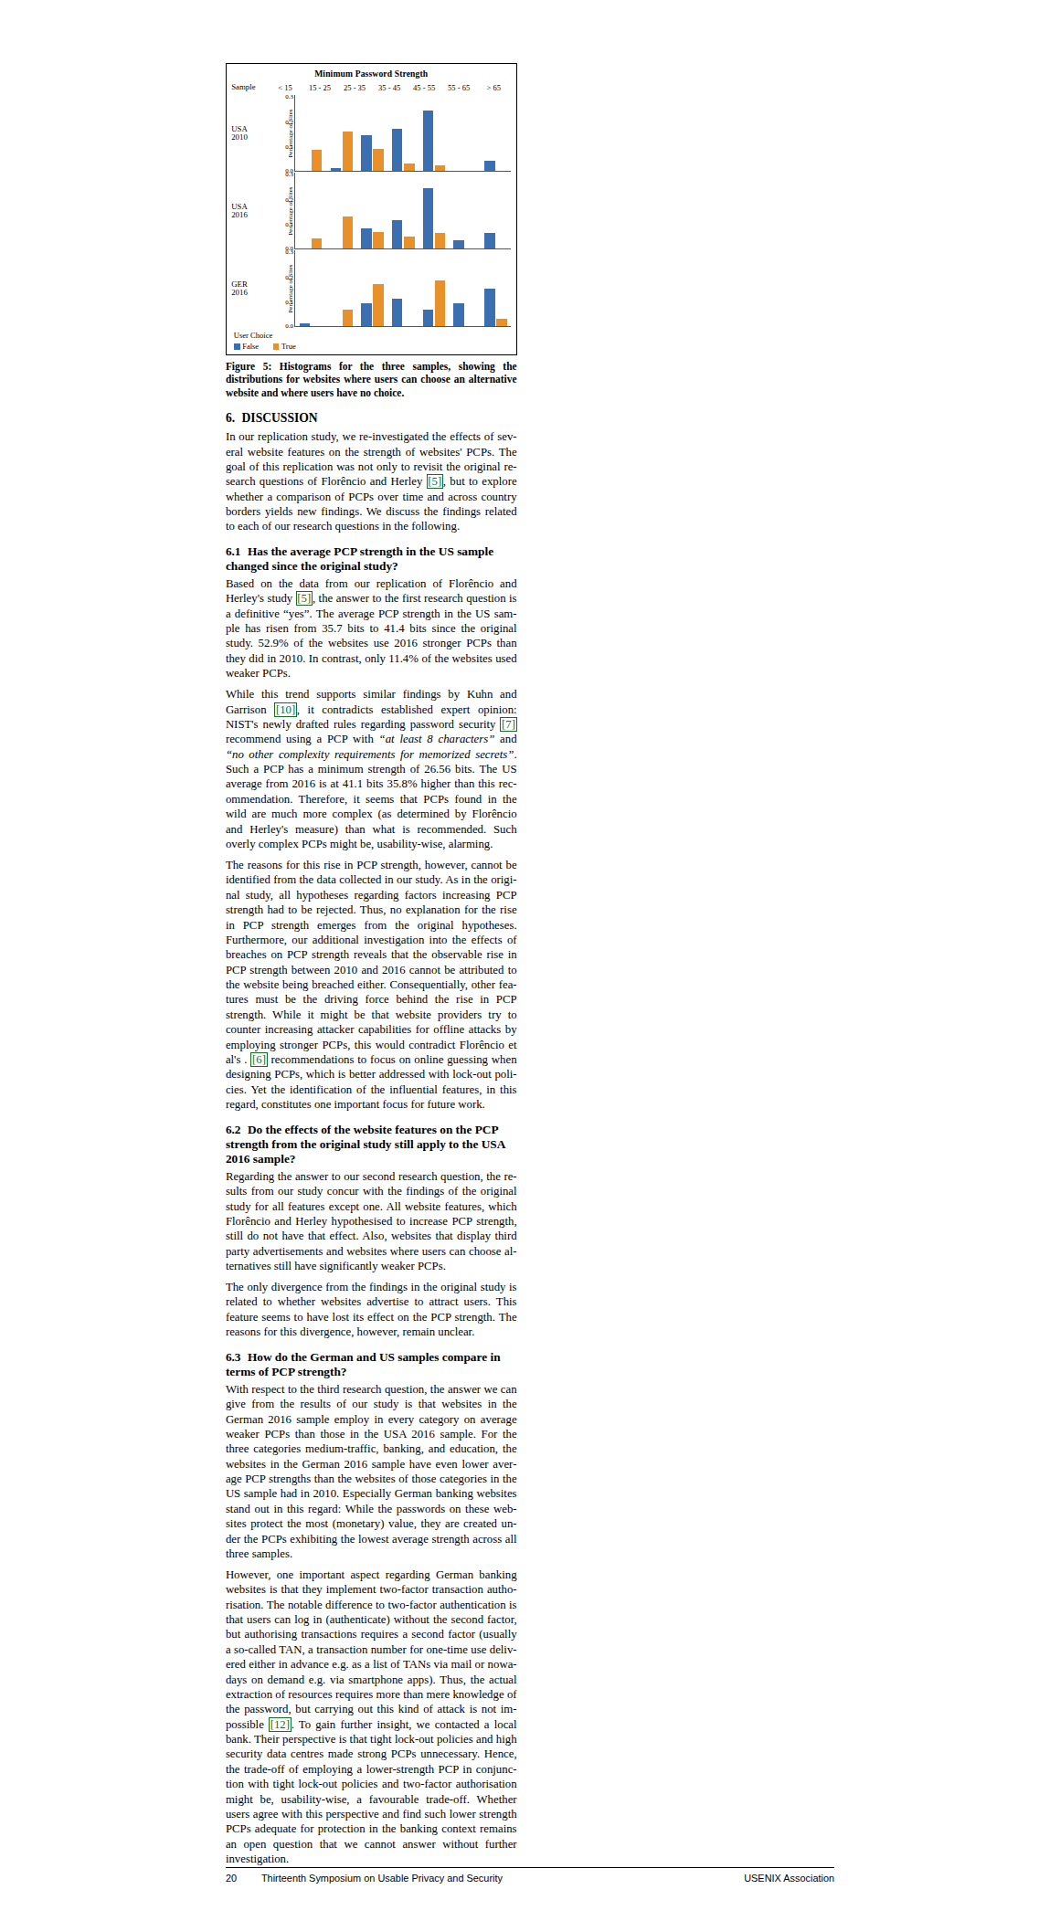Minimum Password Strength
| Sample | < 15 | 15 - 25 | 25 - 35 | 35 - 45 | 45 - 55 | 55 - 65 | > 65 |
USA
2010
Percentage of Sites 0.3 0.2 0.1 0.0
USA
2016
Percentage of Sites 0.3 0.2 0.1 0.0
GER
2016
Percentage of Sites 0.3 0.2 0.1 0.0
User Choice
False True
Figure 5: Histograms for the three samples, showing the distributions for websites where users can choose an alternative website and where users have no choice.
6. DISCUSSION
In our replication study, we re-investigated the effects of several website features on the strength of websites' PCPs. The goal of this replication was not only to revisit the original research questions of Florêncio and Herley [5], but to explore whether a comparison of PCPs over time and across country borders yields new findings. We discuss the findings related to each of our research questions in the following.
6.1 Has the average PCP strength in the US sample changed since the original study?
Based on the data from our replication of Florêncio and Herley's study [5], the answer to the first research question is a definitive “yes”. The average PCP strength in the US sample has risen from 35.7 bits to 41.4 bits since the original study. 52.9% of the websites use 2016 stronger PCPs than they did in 2010. In contrast, only 11.4% of the websites used weaker PCPs.
While this trend supports similar findings by Kuhn and Garrison [10], it contradicts established expert opinion: NIST's newly drafted rules regarding password security [7] recommend using a PCP with “at least 8 characters” and “no other complexity requirements for memorized secrets”. Such a PCP has a minimum strength of 26.56 bits. The US average from 2016 is at 41.1 bits 35.8% higher than this recommendation. Therefore, it seems that PCPs found in the wild are much more complex (as determined by Florêncio and Herley's measure) than what is recommended. Such overly complex PCPs might be, usability-wise, alarming.
The reasons for this rise in PCP strength, however, cannot be identified from the data collected in our study. As in the original study, all hypotheses regarding factors increasing PCP strength had to be rejected. Thus, no explanation for the rise in PCP strength emerges from the original hypotheses. Furthermore, our additional investigation into the effects of breaches on PCP strength reveals that the observable rise in PCP strength between 2010 and 2016 cannot be attributed to the website being breached either. Consequentially, other features must be the driving force behind the rise in PCP strength. While it might be that website providers try to counter increasing attacker capabilities for offline attacks by employing stronger PCPs, this would contradict Florêncio et al's . [6] recommendations to focus on online guessing when designing PCPs, which is better addressed with lock-out policies. Yet the identification of the influential features, in this regard, constitutes one important focus for future work.
6.2 Do the effects of the website features on the PCP strength from the original study still apply to the USA 2016 sample?
Regarding the answer to our second research question, the results from our study concur with the findings of the original study for all features except one. All website features, which Florêncio and Herley hypothesised to increase PCP strength, still do not have that effect. Also, websites that display third party advertisements and websites where users can choose alternatives still have significantly weaker PCPs.
The only divergence from the findings in the original study is related to whether websites advertise to attract users. This feature seems to have lost its effect on the PCP strength. The reasons for this divergence, however, remain unclear.
6.3 How do the German and US samples compare in terms of PCP strength?
With respect to the third research question, the answer we can give from the results of our study is that websites in the German 2016 sample employ in every category on average weaker PCPs than those in the USA 2016 sample. For the three categories medium-traffic, banking, and education, the websites in the German 2016 sample have even lower average PCP strengths than the websites of those categories in the US sample had in 2010. Especially German banking websites stand out in this regard: While the passwords on these websites protect the most (monetary) value, they are created under the PCPs exhibiting the lowest average strength across all three samples.
However, one important aspect regarding German banking websites is that they implement two-factor transaction authorisation. The notable difference to two-factor authentication is that users can log in (authenticate) without the second factor, but authorising transactions requires a second factor (usually a so-called TAN, a transaction number for one-time use delivered either in advance e.g. as a list of TANs via mail or nowadays on demand e.g. via smartphone apps). Thus, the actual extraction of resources requires more than mere knowledge of the password, but carrying out this kind of attack is not impossible [12]. To gain further insight, we contacted a local bank. Their perspective is that tight lock-out policies and high security data centres made strong PCPs unnecessary. Hence, the trade-off of employing a lower-strength PCP in conjunction with tight lock-out policies and two-factor authorisation might be, usability-wise, a favourable trade-off. Whether users agree with this perspective and find such lower strength PCPs adequate for protection in the banking context remains an open question that we cannot answer without further investigation.
20 Thirteenth Symposium on Usable Privacy and Security
USENIX Association